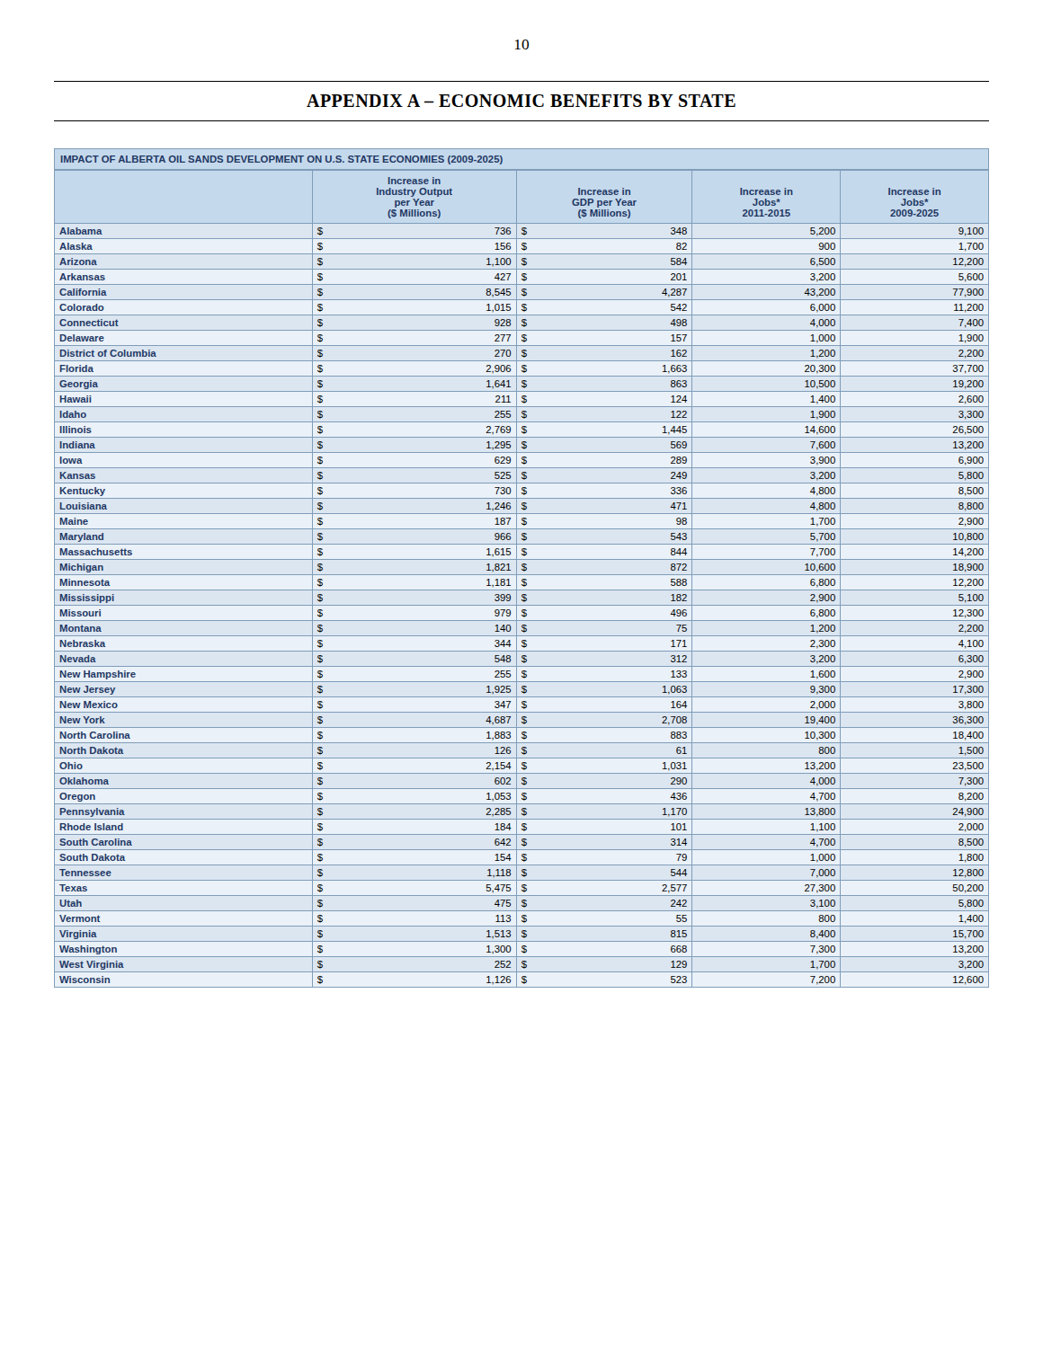10
APPENDIX A – ECONOMIC BENEFITS BY STATE
IMPACT OF ALBERTA OIL SANDS DEVELOPMENT ON U.S. STATE ECONOMIES (2009-2025)
| | Increase in Industry Output per Year ($ Millions) | Increase in GDP per Year ($ Millions) | Increase in Jobs* 2011-2015 | Increase in Jobs* 2009-2025 |
| --- | --- | --- | --- | --- |
| Alabama | $ 736 | $ 348 | 5,200 | 9,100 |
| Alaska | $ 156 | $ 82 | 900 | 1,700 |
| Arizona | $ 1,100 | $ 584 | 6,500 | 12,200 |
| Arkansas | $ 427 | $ 201 | 3,200 | 5,600 |
| California | $ 8,545 | $ 4,287 | 43,200 | 77,900 |
| Colorado | $ 1,015 | $ 542 | 6,000 | 11,200 |
| Connecticut | $ 928 | $ 498 | 4,000 | 7,400 |
| Delaware | $ 277 | $ 157 | 1,000 | 1,900 |
| District of Columbia | $ 270 | $ 162 | 1,200 | 2,200 |
| Florida | $ 2,906 | $ 1,663 | 20,300 | 37,700 |
| Georgia | $ 1,641 | $ 863 | 10,500 | 19,200 |
| Hawaii | $ 211 | $ 124 | 1,400 | 2,600 |
| Idaho | $ 255 | $ 122 | 1,900 | 3,300 |
| Illinois | $ 2,769 | $ 1,445 | 14,600 | 26,500 |
| Indiana | $ 1,295 | $ 569 | 7,600 | 13,200 |
| Iowa | $ 629 | $ 289 | 3,900 | 6,900 |
| Kansas | $ 525 | $ 249 | 3,200 | 5,800 |
| Kentucky | $ 730 | $ 336 | 4,800 | 8,500 |
| Louisiana | $ 1,246 | $ 471 | 4,800 | 8,800 |
| Maine | $ 187 | $ 98 | 1,700 | 2,900 |
| Maryland | $ 966 | $ 543 | 5,700 | 10,800 |
| Massachusetts | $ 1,615 | $ 844 | 7,700 | 14,200 |
| Michigan | $ 1,821 | $ 872 | 10,600 | 18,900 |
| Minnesota | $ 1,181 | $ 588 | 6,800 | 12,200 |
| Mississippi | $ 399 | $ 182 | 2,900 | 5,100 |
| Missouri | $ 979 | $ 496 | 6,800 | 12,300 |
| Montana | $ 140 | $ 75 | 1,200 | 2,200 |
| Nebraska | $ 344 | $ 171 | 2,300 | 4,100 |
| Nevada | $ 548 | $ 312 | 3,200 | 6,300 |
| New Hampshire | $ 255 | $ 133 | 1,600 | 2,900 |
| New Jersey | $ 1,925 | $ 1,063 | 9,300 | 17,300 |
| New Mexico | $ 347 | $ 164 | 2,000 | 3,800 |
| New York | $ 4,687 | $ 2,708 | 19,400 | 36,300 |
| North Carolina | $ 1,883 | $ 883 | 10,300 | 18,400 |
| North Dakota | $ 126 | $ 61 | 800 | 1,500 |
| Ohio | $ 2,154 | $ 1,031 | 13,200 | 23,500 |
| Oklahoma | $ 602 | $ 290 | 4,000 | 7,300 |
| Oregon | $ 1,053 | $ 436 | 4,700 | 8,200 |
| Pennsylvania | $ 2,285 | $ 1,170 | 13,800 | 24,900 |
| Rhode Island | $ 184 | $ 101 | 1,100 | 2,000 |
| South Carolina | $ 642 | $ 314 | 4,700 | 8,500 |
| South Dakota | $ 154 | $ 79 | 1,000 | 1,800 |
| Tennessee | $ 1,118 | $ 544 | 7,000 | 12,800 |
| Texas | $ 5,475 | $ 2,577 | 27,300 | 50,200 |
| Utah | $ 475 | $ 242 | 3,100 | 5,800 |
| Vermont | $ 113 | $ 55 | 800 | 1,400 |
| Virginia | $ 1,513 | $ 815 | 8,400 | 15,700 |
| Washington | $ 1,300 | $ 668 | 7,300 | 13,200 |
| West Virginia | $ 252 | $ 129 | 1,700 | 3,200 |
| Wisconsin | $ 1,126 | $ 523 | 7,200 | 12,600 |